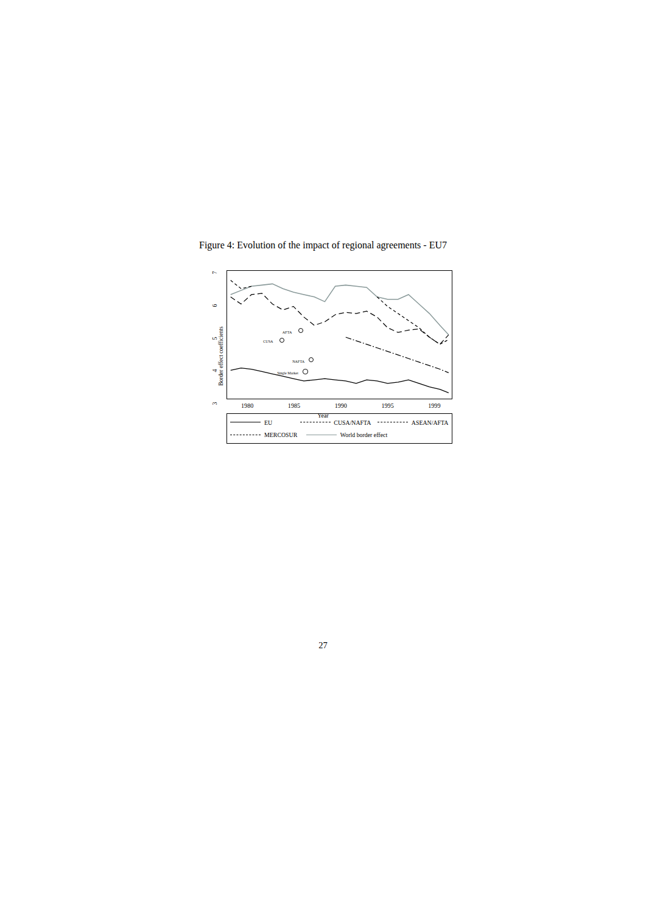Figure 4: Evolution of the impact of regional agreements - EU7
Border effect coefficients
7
6
5
4
3
AFTA
CUSA
NAFTA
Single Market
1980
1985
1990
1995
1999
Year
EU
CUSA/NAFTA
ASEAN/AFTA
MERCOSUR
World border effect
27